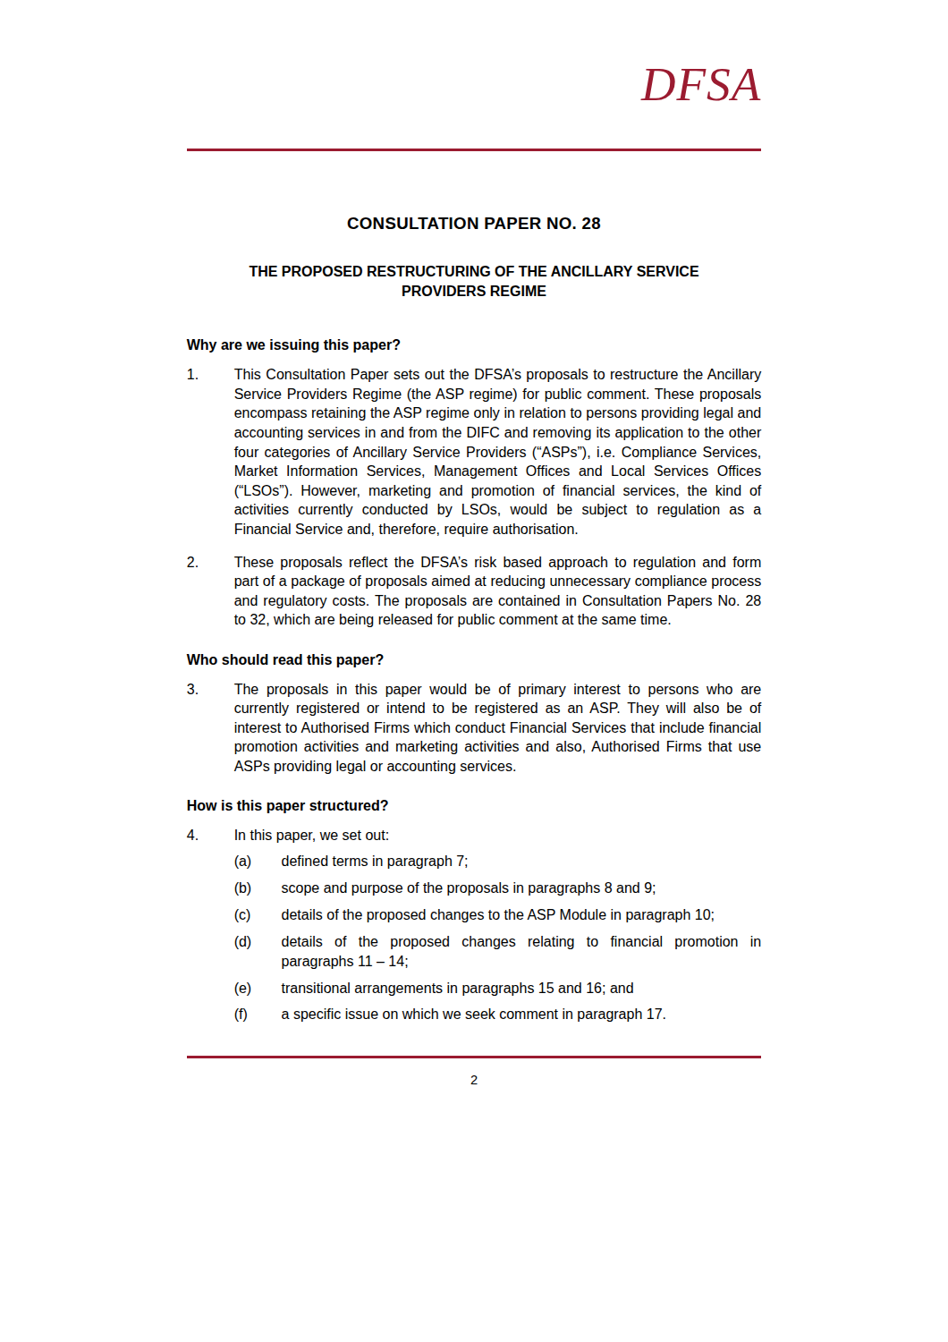DFSA
CONSULTATION PAPER NO. 28
THE PROPOSED RESTRUCTURING OF THE ANCILLARY SERVICE
PROVIDERS REGIME
Why are we issuing this paper?
1. This Consultation Paper sets out the DFSA’s proposals to restructure the Ancillary Service Providers Regime (the ASP regime) for public comment. These proposals encompass retaining the ASP regime only in relation to persons providing legal and accounting services in and from the DIFC and removing its application to the other four categories of Ancillary Service Providers (“ASPs”), i.e. Compliance Services, Market Information Services, Management Offices and Local Services Offices (“LSOs”). However, marketing and promotion of financial services, the kind of activities currently conducted by LSOs, would be subject to regulation as a Financial Service and, therefore, require authorisation.
2. These proposals reflect the DFSA’s risk based approach to regulation and form part of a package of proposals aimed at reducing unnecessary compliance process and regulatory costs. The proposals are contained in Consultation Papers No. 28 to 32, which are being released for public comment at the same time.
Who should read this paper?
3. The proposals in this paper would be of primary interest to persons who are currently registered or intend to be registered as an ASP. They will also be of interest to Authorised Firms which conduct Financial Services that include financial promotion activities and marketing activities and also, Authorised Firms that use ASPs providing legal or accounting services.
How is this paper structured?
4. In this paper, we set out:
(a) defined terms in paragraph 7;
(b) scope and purpose of the proposals in paragraphs 8 and 9;
(c) details of the proposed changes to the ASP Module in paragraph 10;
(d) details of the proposed changes relating to financial promotion in paragraphs 11 – 14;
(e) transitional arrangements in paragraphs 15 and 16; and
(f) a specific issue on which we seek comment in paragraph 17.
2